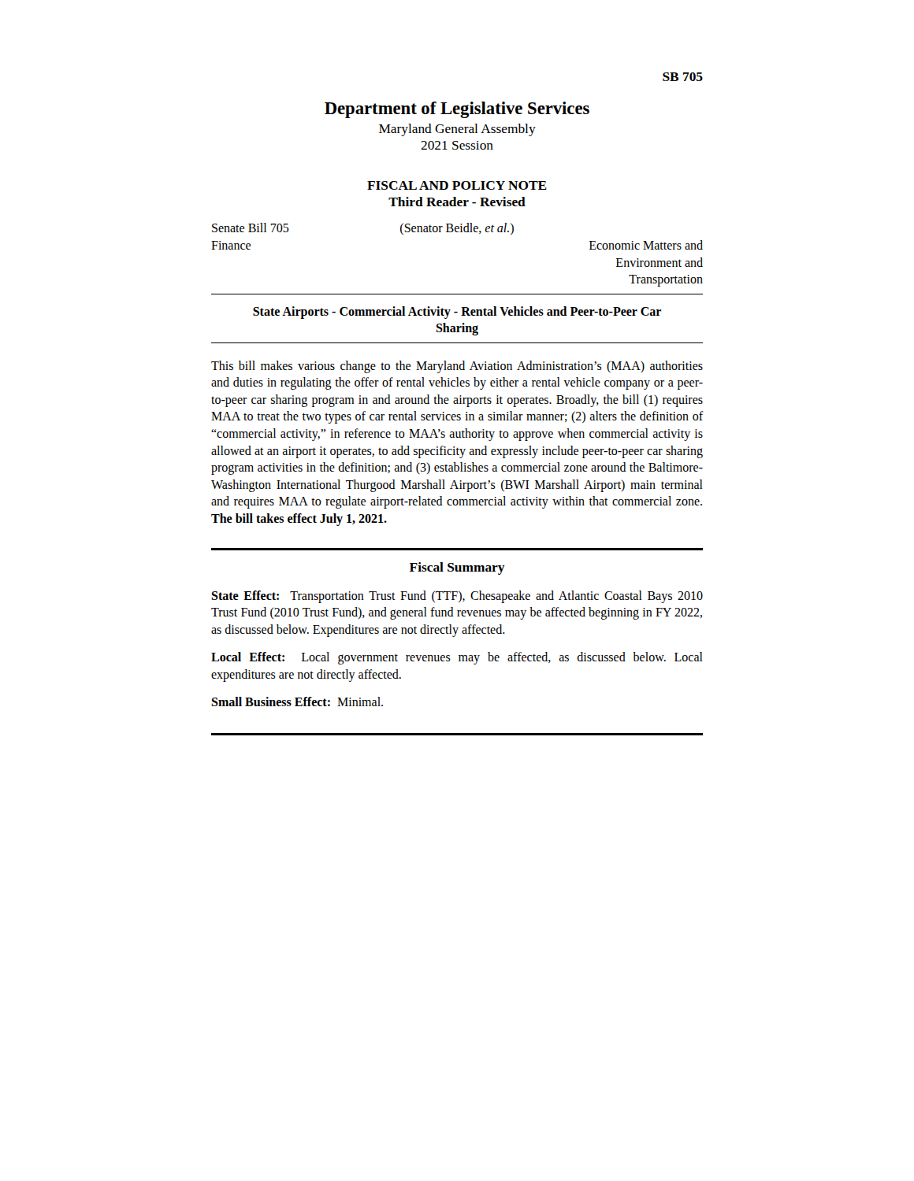SB 705
Department of Legislative Services
Maryland General Assembly
2021 Session
FISCAL AND POLICY NOTE
Third Reader - Revised
| Senate Bill 705 | (Senator Beidle, et al. ) | |
| Finance | | Economic Matters and Environment and Transportation |
State Airports - Commercial Activity - Rental Vehicles and Peer-to-Peer Car
Sharing
This bill makes various change to the Maryland Aviation Administration’s (MAA) authorities and duties in regulating the offer of rental vehicles by either a rental vehicle company or a peer-to-peer car sharing program in and around the airports it operates. Broadly, the bill (1) requires MAA to treat the two types of car rental services in a similar manner; (2) alters the definition of “commercial activity,” in reference to MAA’s authority to approve when commercial activity is allowed at an airport it operates, to add specificity and expressly include peer-to-peer car sharing program activities in the definition; and (3) establishes a commercial zone around the Baltimore-Washington International Thurgood Marshall Airport’s (BWI Marshall Airport) main terminal and requires MAA to regulate airport-related commercial activity within that commercial zone. The bill takes effect July 1, 2021.
Fiscal Summary
State Effect: Transportation Trust Fund (TTF), Chesapeake and Atlantic Coastal Bays 2010 Trust Fund (2010 Trust Fund), and general fund revenues may be affected beginning in FY 2022, as discussed below. Expenditures are not directly affected.
Local Effect: Local government revenues may be affected, as discussed below. Local expenditures are not directly affected.
Small Business Effect: Minimal.